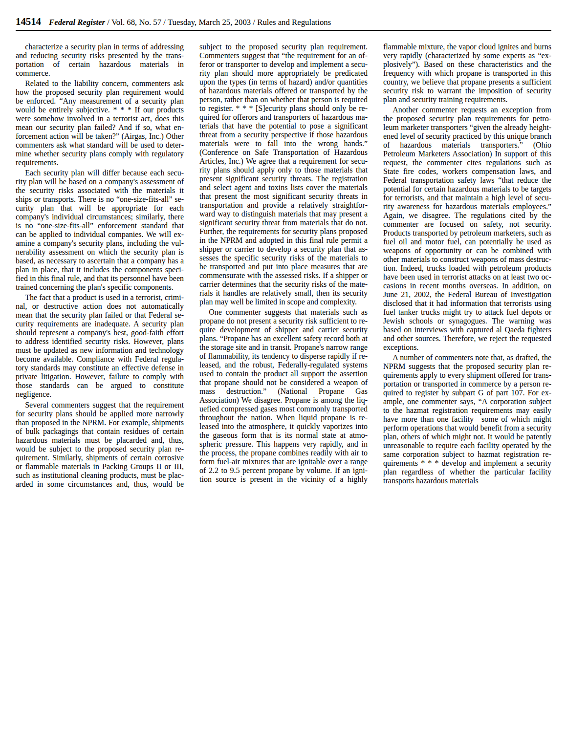14514 Federal Register / Vol. 68, No. 57 / Tuesday, March 25, 2003 / Rules and Regulations
characterize a security plan in terms of addressing and reducing security risks presented by the transportation of certain hazardous materials in commerce.
Related to the liability concern, commenters ask how the proposed security plan requirement would be enforced. “Any measurement of a security plan would be entirely subjective. * * * If our products were somehow involved in a terrorist act, does this mean our security plan failed? And if so, what enforcement action will be taken?” (Airgas, Inc.) Other commenters ask what standard will be used to determine whether security plans comply with regulatory requirements.
Each security plan will differ because each security plan will be based on a company's assessment of the security risks associated with the materials it ships or transports. There is no “one-size-fits-all” security plan that will be appropriate for each company's individual circumstances; similarly, there is no “one-size-fits-all” enforcement standard that can be applied to individual companies. We will examine a company's security plans, including the vulnerability assessment on which the security plan is based, as necessary to ascertain that a company has a plan in place, that it includes the components specified in this final rule, and that its personnel have been trained concerning the plan's specific components.
The fact that a product is used in a terrorist, criminal, or destructive action does not automatically mean that the security plan failed or that Federal security requirements are inadequate. A security plan should represent a company's best, good-faith effort to address identified security risks. However, plans must be updated as new information and technology become available. Compliance with Federal regulatory standards may constitute an effective defense in private litigation. However, failure to comply with those standards can be argued to constitute negligence.
Several commenters suggest that the requirement for security plans should be applied more narrowly than proposed in the NPRM. For example, shipments of bulk packagings that contain residues of certain hazardous materials must be placarded and, thus, would be subject to the proposed security plan requirement. Similarly, shipments of certain corrosive or flammable materials in Packing Groups II or III, such as institutional cleaning products, must be placarded in some circumstances and, thus, would be subject to the proposed security plan requirement. Commenters suggest that “the requirement for an offeror or transporter to develop and implement a security plan should more appropriately be predicated upon the types (in terms of hazard) and/or quantities of hazardous materials offered or transported by the person, rather than on whether that person is required to register. * * * [S]ecurity plans should only be required for offerors and transporters of hazardous materials that have the potential to pose a significant threat from a security perspective if those hazardous materials were to fall into the wrong hands.” (Conference on Safe Transportation of Hazardous Articles, Inc.) We agree that a requirement for security plans should apply only to those materials that present significant security threats. The registration and select agent and toxins lists cover the materials that present the most significant security threats in transportation and provide a relatively straightforward way to distinguish materials that may present a significant security threat from materials that do not. Further, the requirements for security plans proposed in the NPRM and adopted in this final rule permit a shipper or carrier to develop a security plan that assesses the specific security risks of the materials to be transported and put into place measures that are commensurate with the assessed risks. If a shipper or carrier determines that the security risks of the materials it handles are relatively small, then its security plan may well be limited in scope and complexity.
One commenter suggests that materials such as propane do not present a security risk sufficient to require development of shipper and carrier security plans. “Propane has an excellent safety record both at the storage site and in transit. Propane's narrow range of flammability, its tendency to disperse rapidly if released, and the robust, Federally-regulated systems used to contain the product all support the assertion that propane should not be considered a weapon of mass destruction.” (National Propane Gas Association) We disagree. Propane is among the liquefied compressed gases most commonly transported throughout the nation. When liquid propane is released into the atmosphere, it quickly vaporizes into the gaseous form that is its normal state at atmospheric pressure. This happens very rapidly, and in the process, the propane combines readily with air to form fuel-air mixtures that are ignitable over a range of 2.2 to 9.5 percent propane by volume. If an ignition source is present in the vicinity of a highly flammable mixture, the vapor cloud ignites and burns very rapidly (characterized by some experts as “explosively”). Based on these characteristics and the frequency with which propane is transported in this country, we believe that propane presents a sufficient security risk to warrant the imposition of security plan and security training requirements.
Another commenter requests an exception from the proposed security plan requirements for petroleum marketer transporters “given the already heightened level of security practiced by this unique branch of hazardous materials transporters.” (Ohio Petroleum Marketers Association) In support of this request, the commenter cites regulations such as State fire codes, workers compensation laws, and Federal transportation safety laws “that reduce the potential for certain hazardous materials to be targets for terrorists, and that maintain a high level of security awareness for hazardous materials employees.” Again, we disagree. The regulations cited by the commenter are focused on safety, not security. Products transported by petroleum marketers, such as fuel oil and motor fuel, can potentially be used as weapons of opportunity or can be combined with other materials to construct weapons of mass destruction. Indeed, trucks loaded with petroleum products have been used in terrorist attacks on at least two occasions in recent months overseas. In addition, on June 21, 2002, the Federal Bureau of Investigation disclosed that it had information that terrorists using fuel tanker trucks might try to attack fuel depots or Jewish schools or synagogues. The warning was based on interviews with captured al Qaeda fighters and other sources. Therefore, we reject the requested exceptions.
A number of commenters note that, as drafted, the NPRM suggests that the proposed security plan requirements apply to every shipment offered for transportation or transported in commerce by a person required to register by subpart G of part 107. For example, one commenter says, “A corporation subject to the hazmat registration requirements may easily have more than one facility—some of which might perform operations that would benefit from a security plan, others of which might not. It would be patently unreasonable to require each facility operated by the same corporation subject to hazmat registration requirements * * * develop and implement a security plan regardless of whether the particular facility transports hazardous materials